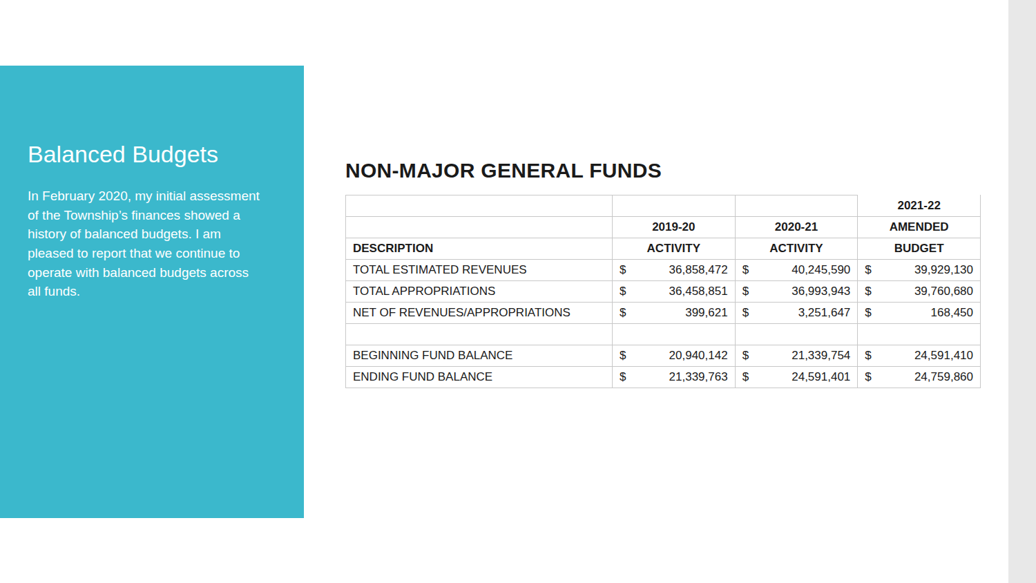Balanced Budgets
In February 2020, my initial assessment of the Township’s finances showed a history of balanced budgets. I am pleased to report that we continue to operate with balanced budgets across all funds.
NON-MAJOR GENERAL FUNDS
| | | | 2021-22 |
| --- | --- | --- | --- |
| | 2019-20 | 2020-21 | AMENDED |
| DESCRIPTION | ACTIVITY | ACTIVITY | BUDGET |
| TOTAL ESTIMATED REVENUES | $ 36,858,472 | $ 40,245,590 | $ 39,929,130 |
| TOTAL APPROPRIATIONS | $ 36,458,851 | $ 36,993,943 | $ 39,760,680 |
| NET OF REVENUES/APPROPRIATIONS | $ 399,621 | $ 3,251,647 | $ 168,450 |
| BEGINNING FUND BALANCE | $ 20,940,142 | $ 21,339,754 | $ 24,591,410 |
| ENDING FUND BALANCE | $ 21,339,763 | $ 24,591,401 | $ 24,759,860 |